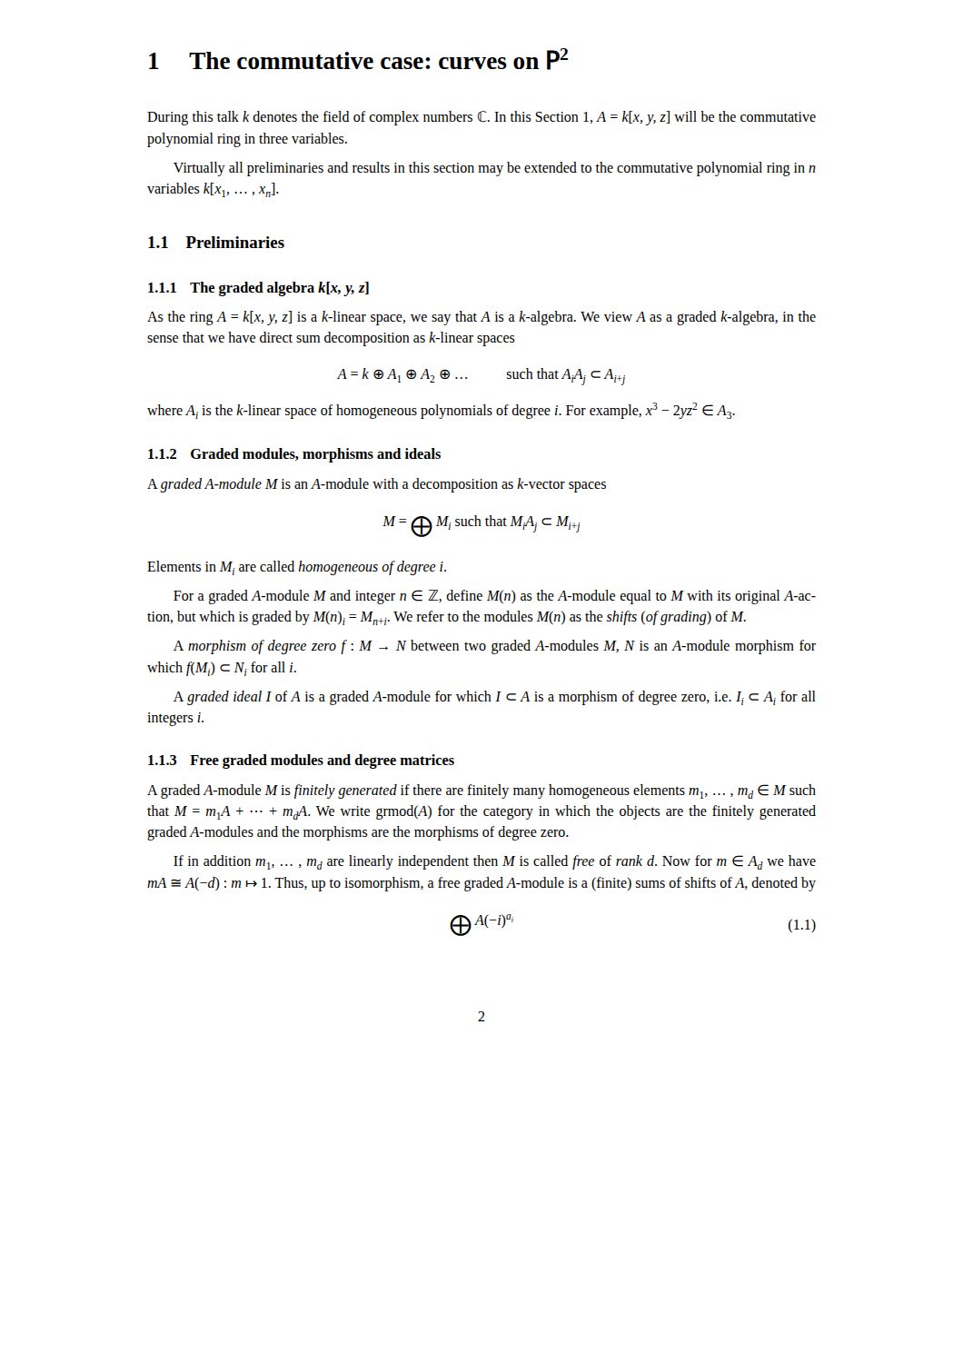1 The commutative case: curves on 𝖯2
During this talk k denotes the field of complex numbers ℂ. In this Section 1, A = k[x, y, z] will be the commutative polynomial ring in three variables.
Virtually all preliminaries and results in this section may be extended to the commutative polynomial ring in n variables k[x1, … , xn].
1.1 Preliminaries
1.1.1 The graded algebra k[x, y, z]
As the ring A = k[x, y, z] is a k-linear space, we say that A is a k-algebra. We view A as a graded k-algebra, in the sense that we have direct sum decomposition as k-linear spaces
A = k ⊕ A1 ⊕ A2 ⊕ … such that AiAj ⊂ Ai+j
where Ai is the k-linear space of homogeneous polynomials of degree i. For example, x3 − 2yz2 ∈ A3.
1.1.2 Graded modules, morphisms and ideals
A graded A-module M is an A-module with a decomposition as k-vector spaces
M = ⨁i Mi such that MiAj ⊂ Mi+j
Elements in Mi are called homogeneous of degree i.
For a graded A-module M and integer n ∈ ℤ, define M(n) as the A-module equal to M with its original A-action, but which is graded by M(n)i = Mn+i. We refer to the modules M(n) as the shifts (of grading) of M.
A morphism of degree zero f : M → N between two graded A-modules M, N is an A-module morphism for which f(Mi) ⊂ Ni for all i.
A graded ideal I of A is a graded A-module for which I ⊂ A is a morphism of degree zero, i.e. Ii ⊂ Ai for all integers i.
1.1.3 Free graded modules and degree matrices
A graded A-module M is finitely generated if there are finitely many homogeneous elements m1, … , md ∈ M such that M = m1A + ⋯ + mdA. We write grmod(A) for the category in which the objects are the finitely generated graded A-modules and the morphisms are the morphisms of degree zero.
If in addition m1, … , md are linearly independent then M is called free of rank d. Now for m ∈ Ad we have mA ≅ A(−d) : m ↦ 1. Thus, up to isomorphism, a free graded A-module is a (finite) sums of shifts of A, denoted by
⨁i A(−i)ai (1.1)
2